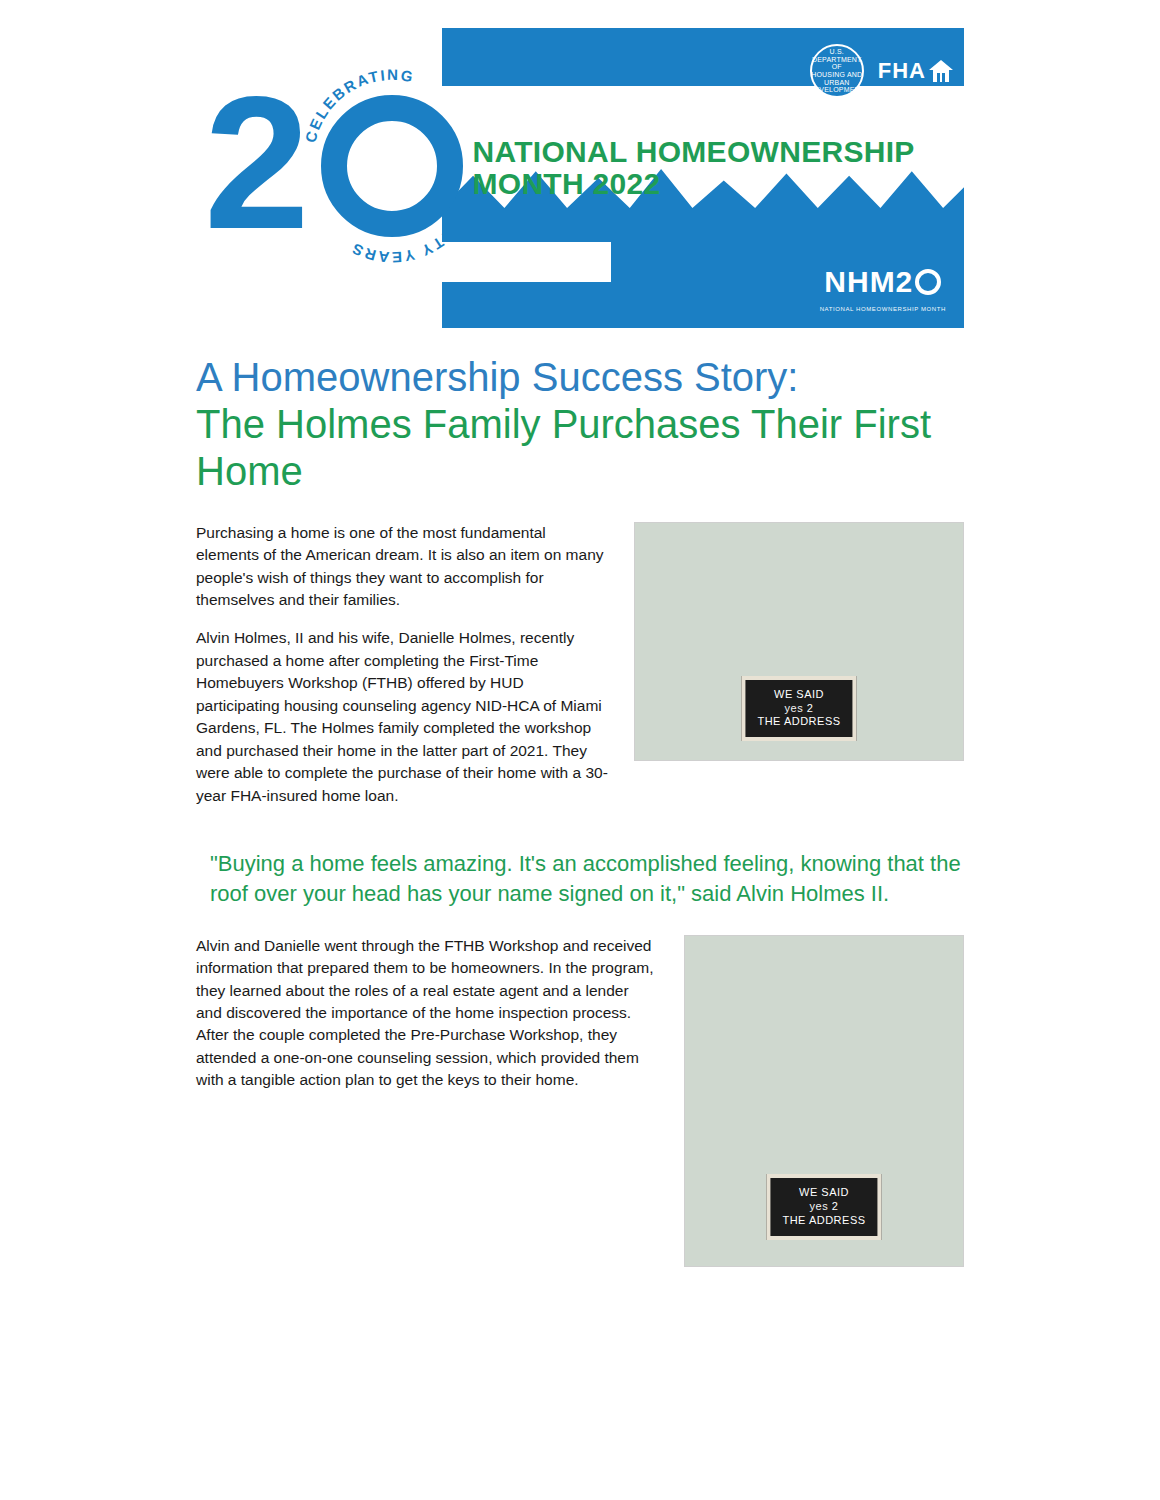2 CELEBRATING TWENTY YEARS
U.S. DEPARTMENT OF
HOUSING AND
URBAN DEVELOPMENT
FHA
NATIONAL HOMEOWNERSHIP
MONTH 2022
NHM2
NATIONAL HOMEOWNERSHIP MONTH
A Homeownership Success Story: The Holmes Family Purchases Their First Home
Purchasing a home is one of the most fundamental elements of the American dream. It is also an item on many people's wish of things they want to accomplish for themselves and their families.
Alvin Holmes, II and his wife, Danielle Holmes, recently purchased a home after completing the First-Time Homebuyers Workshop (FTHB) offered by HUD participating housing counseling agency NID-HCA of Miami Gardens, FL. The Holmes family completed the workshop and purchased their home in the latter part of 2021. They were able to complete the purchase of their home with a 30-year FHA-insured home loan.
WE SAID
yes 2
THE ADDRESS
"Buying a home feels amazing. It's an accomplished feeling, knowing that the roof over your head has your name signed on it," said Alvin Holmes II.
Alvin and Danielle went through the FTHB Workshop and received information that prepared them to be homeowners. In the program, they learned about the roles of a real estate agent and a lender and discovered the importance of the home inspection process. After the couple completed the Pre-Purchase Workshop, they attended a one-on-one counseling session, which provided them with a tangible action plan to get the keys to their home.
WE SAID
yes 2
THE ADDRESS